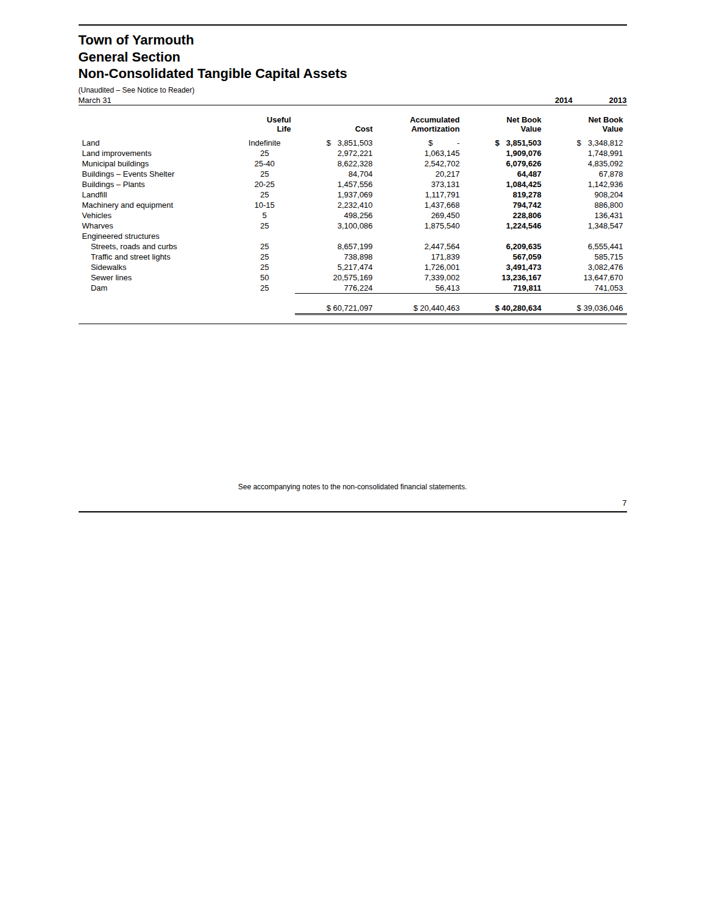Town of Yarmouth General Section Non-Consolidated Tangible Capital Assets
(Unaudited – See Notice to Reader)
March 31
2014 2013
| | Useful Life | Cost | Accumulated Amortization | Net Book Value | Net Book Value |
| --- | --- | --- | --- | --- | --- |
| Land | Indefinite | $ 3,851,503 | $ - | $ 3,851,503 | $ 3,348,812 |
| Land improvements | 25 | 2,972,221 | 1,063,145 | 1,909,076 | 1,748,991 |
| Municipal buildings | 25-40 | 8,622,328 | 2,542,702 | 6,079,626 | 4,835,092 |
| Buildings – Events Shelter | 25 | 84,704 | 20,217 | 64,487 | 67,878 |
| Buildings – Plants | 20-25 | 1,457,556 | 373,131 | 1,084,425 | 1,142,936 |
| Landfill | 25 | 1,937,069 | 1,117,791 | 819,278 | 908,204 |
| Machinery and equipment | 10-15 | 2,232,410 | 1,437,668 | 794,742 | 886,800 |
| Vehicles | 5 | 498,256 | 269,450 | 228,806 | 136,431 |
| Wharves | 25 | 3,100,086 | 1,875,540 | 1,224,546 | 1,348,547 |
| Engineered structures | | | | | |
| Streets, roads and curbs | 25 | 8,657,199 | 2,447,564 | 6,209,635 | 6,555,441 |
| Traffic and street lights | 25 | 738,898 | 171,839 | 567,059 | 585,715 |
| Sidewalks | 25 | 5,217,474 | 1,726,001 | 3,491,473 | 3,082,476 |
| Sewer lines | 50 | 20,575,169 | 7,339,002 | 13,236,167 | 13,647,670 |
| Dam | 25 | 776,224 | 56,413 | 719,811 | 741,053 |
| | | $ 60,721,097 | $ 20,440,463 | $ 40,280,634 | $ 39,036,046 |
See accompanying notes to the non-consolidated financial statements.
7